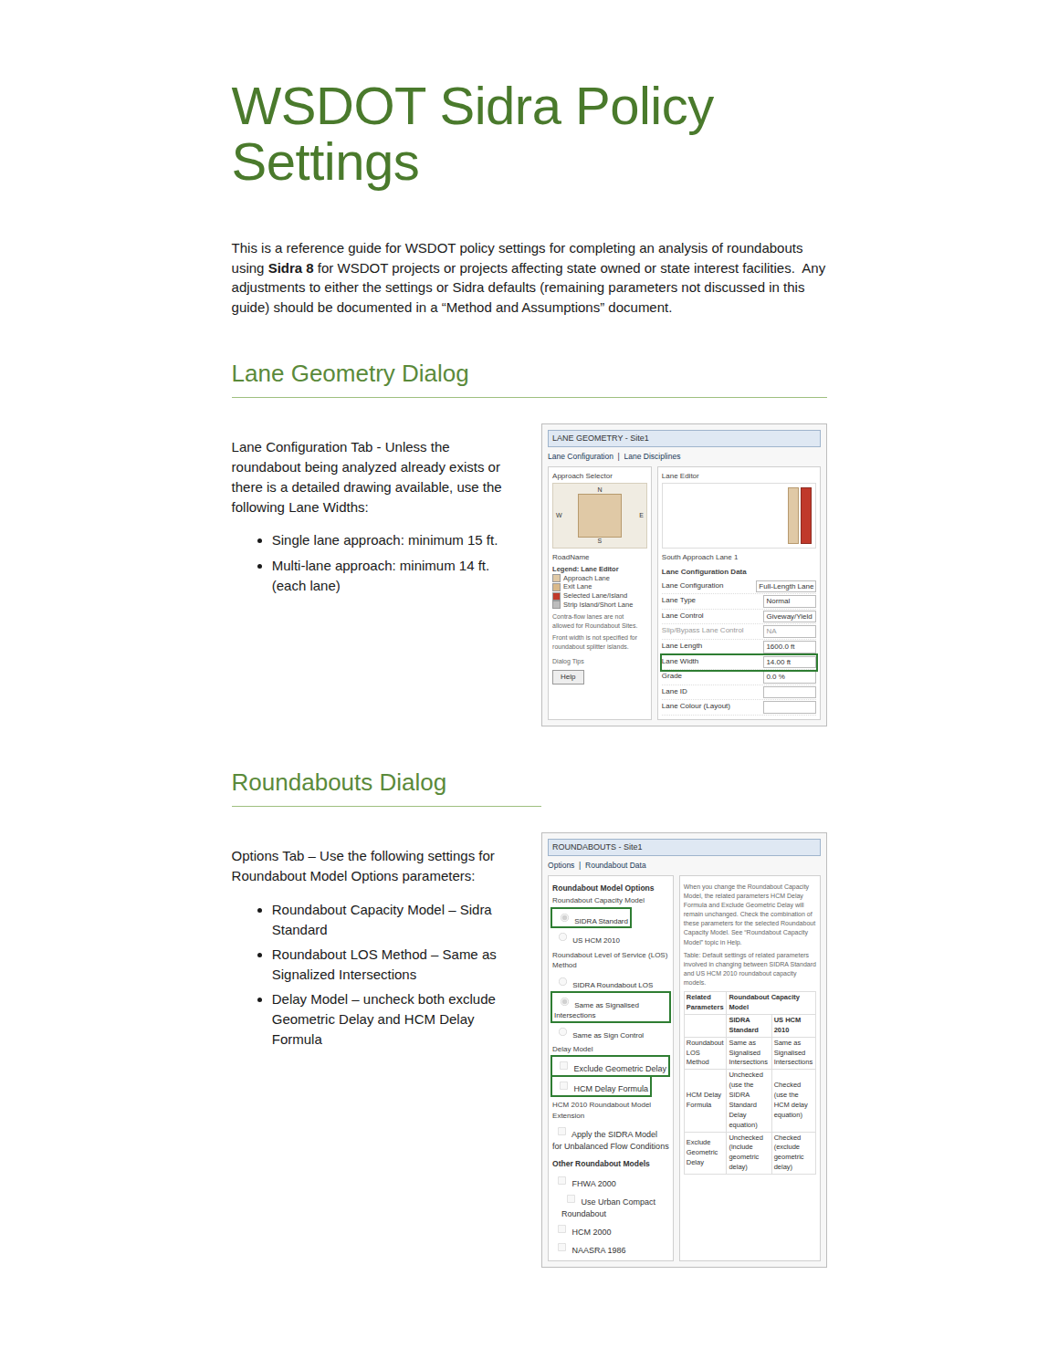WSDOT Sidra Policy Settings
This is a reference guide for WSDOT policy settings for completing an analysis of roundabouts using Sidra 8 for WSDOT projects or projects affecting state owned or state interest facilities. Any adjustments to either the settings or Sidra defaults (remaining parameters not discussed in this guide) should be documented in a “Method and Assumptions” document.
Lane Geometry Dialog
Lane Configuration Tab - Unless the roundabout being analyzed already exists or there is a detailed drawing available, use the following Lane Widths:
Single lane approach: minimum 15 ft.
Multi-lane approach: minimum 14 ft. (each lane)
LANE GEOMETRY - Site1
Lane Configuration | Lane Disciplines
Approach Selector
N S E W
RoadName
Legend: Lane Editor
Approach Lane
Exit Lane
Selected Lane/Island
Strip Island/Short Lane
Contra-flow lanes are not allowed for Roundabout Sites.
Front width is not specified for roundabout splitter islands.
Dialog Tips
Help
Lane Editor
South Approach Lane 1
Lane Configuration Data
Lane Configuration Full-Length Lane
Lane Type Normal
Lane Control Giveway/Yield
Slip/Bypass Lane Control NA
Lane Length 1600.0 ft
Lane Width 14.00 ft
Grade 0.0 %
Lane ID
Lane Colour (Layout)
Roundabouts Dialog
Options Tab – Use the following settings for Roundabout Model Options parameters:
Roundabout Capacity Model – Sidra Standard
Roundabout LOS Method – Same as Signalized Intersections
Delay Model – uncheck both exclude Geometric Delay and HCM Delay Formula
ROUNDABOUTS - Site1
Options | Roundabout Data
Roundabout Model Options
Roundabout Capacity Model
SIDRA Standard
US HCM 2010
Roundabout Level of Service (LOS) Method
SIDRA Roundabout LOS
Same as Signalised Intersections
Same as Sign Control
Delay Model
Exclude Geometric Delay
HCM Delay Formula
HCM 2010 Roundabout Model Extension
Apply the SIDRA Model for Unbalanced Flow Conditions
Other Roundabout Models
FHWA 2000
Use Urban Compact Roundabout
HCM 2000
NAASRA 1986
When you change the Roundabout Capacity Model, the related parameters HCM Delay Formula and Exclude Geometric Delay will remain unchanged. Check the combination of these parameters for the selected Roundabout Capacity Model. See “Roundabout Capacity Model” topic in Help.
Table: Default settings of related parameters involved in changing between SIDRA Standard and US HCM 2010 roundabout capacity models.
| Related Parameters | Roundabout Capacity Model |
| --- | --- |
| | SIDRA Standard | US HCM 2010 |
| Roundabout LOS Method | Same as Signalised Intersections | Same as Signalised Intersections |
| HCM Delay Formula | Unchecked (use the SIDRA Standard Delay equation) | Checked (use the HCM delay equation) |
| Exclude Geometric Delay | Unchecked (include geometric delay) | Checked (exclude geometric delay) |